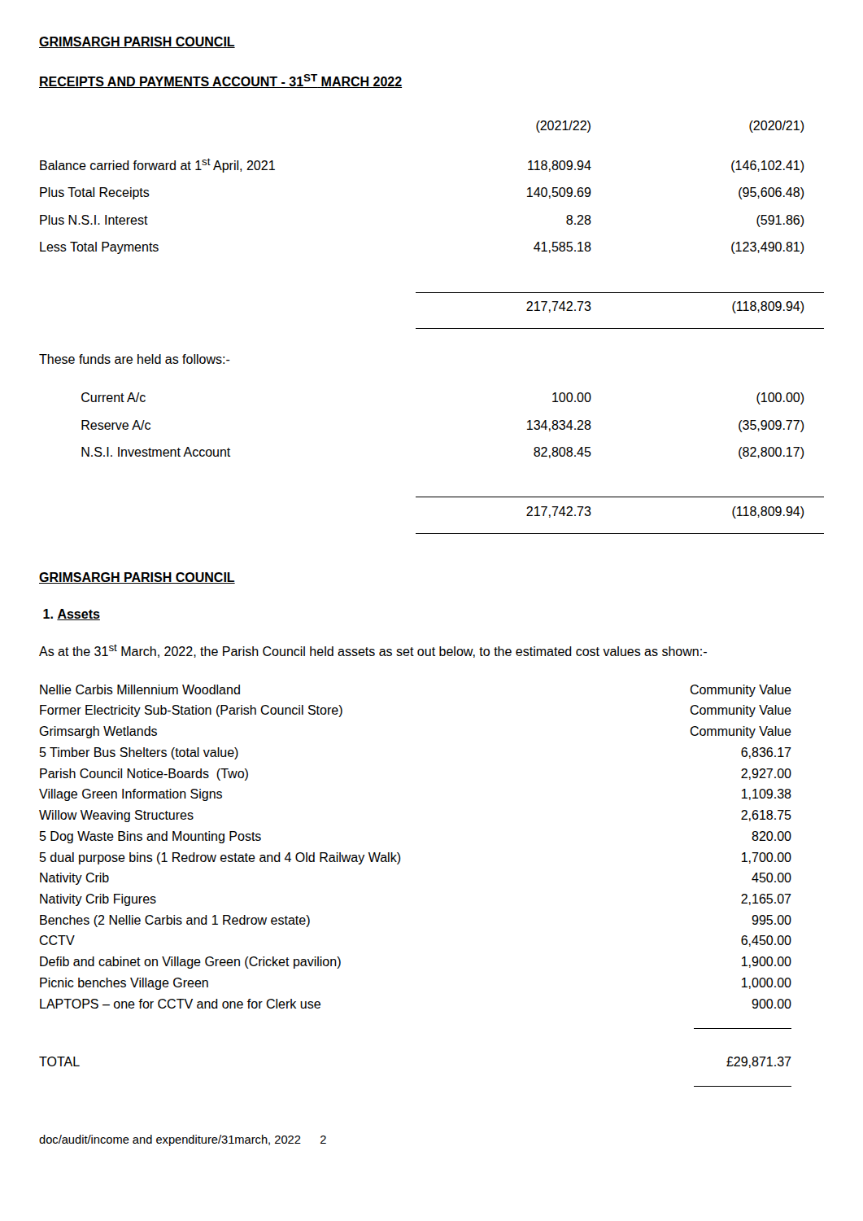GRIMSARGH PARISH COUNCIL
RECEIPTS AND PAYMENTS ACCOUNT - 31ST MARCH 2022
| | (2021/22) | (2020/21) |
| Balance carried forward at 1 st April, 2021 | 118,809.94 | (146,102.41) |
| Plus Total Receipts | 140,509.69 | (95,606.48) |
| Plus N.S.I. Interest | 8.28 | (591.86) |
| Less Total Payments | 41,585.18 | (123,490.81) |
| | 217,742.73 | (118,809.94) |
These funds are held as follows:-
| Current A/c | 100.00 | (100.00) |
| Reserve A/c | 134,834.28 | (35,909.77) |
| N.S.I. Investment Account | 82,808.45 | (82,800.17) |
| | 217,742.73 | (118,809.94) |
GRIMSARGH PARISH COUNCIL
Assets
As at the 31st March, 2022, the Parish Council held assets as set out below, to the estimated cost values as shown:-
| Nellie Carbis Millennium Woodland | Community Value |
| Former Electricity Sub-Station (Parish Council Store) | Community Value |
| Grimsargh Wetlands | Community Value |
| 5 Timber Bus Shelters (total value) | 6,836.17 |
| Parish Council Notice-Boards (Two) | 2,927.00 |
| Village Green Information Signs | 1,109.38 |
| Willow Weaving Structures | 2,618.75 |
| 5 Dog Waste Bins and Mounting Posts | 820.00 |
| 5 dual purpose bins (1 Redrow estate and 4 Old Railway Walk) | 1,700.00 |
| Nativity Crib | 450.00 |
| Nativity Crib Figures | 2,165.07 |
| Benches (2 Nellie Carbis and 1 Redrow estate) | 995.00 |
| CCTV | 6,450.00 |
| Defib and cabinet on Village Green (Cricket pavilion) | 1,900.00 |
| Picnic benches Village Green | 1,000.00 |
| LAPTOPS – one for CCTV and one for Clerk use | 900.00 |
| TOTAL | £29,871.37 |
doc/audit/income and expenditure/31march, 20222